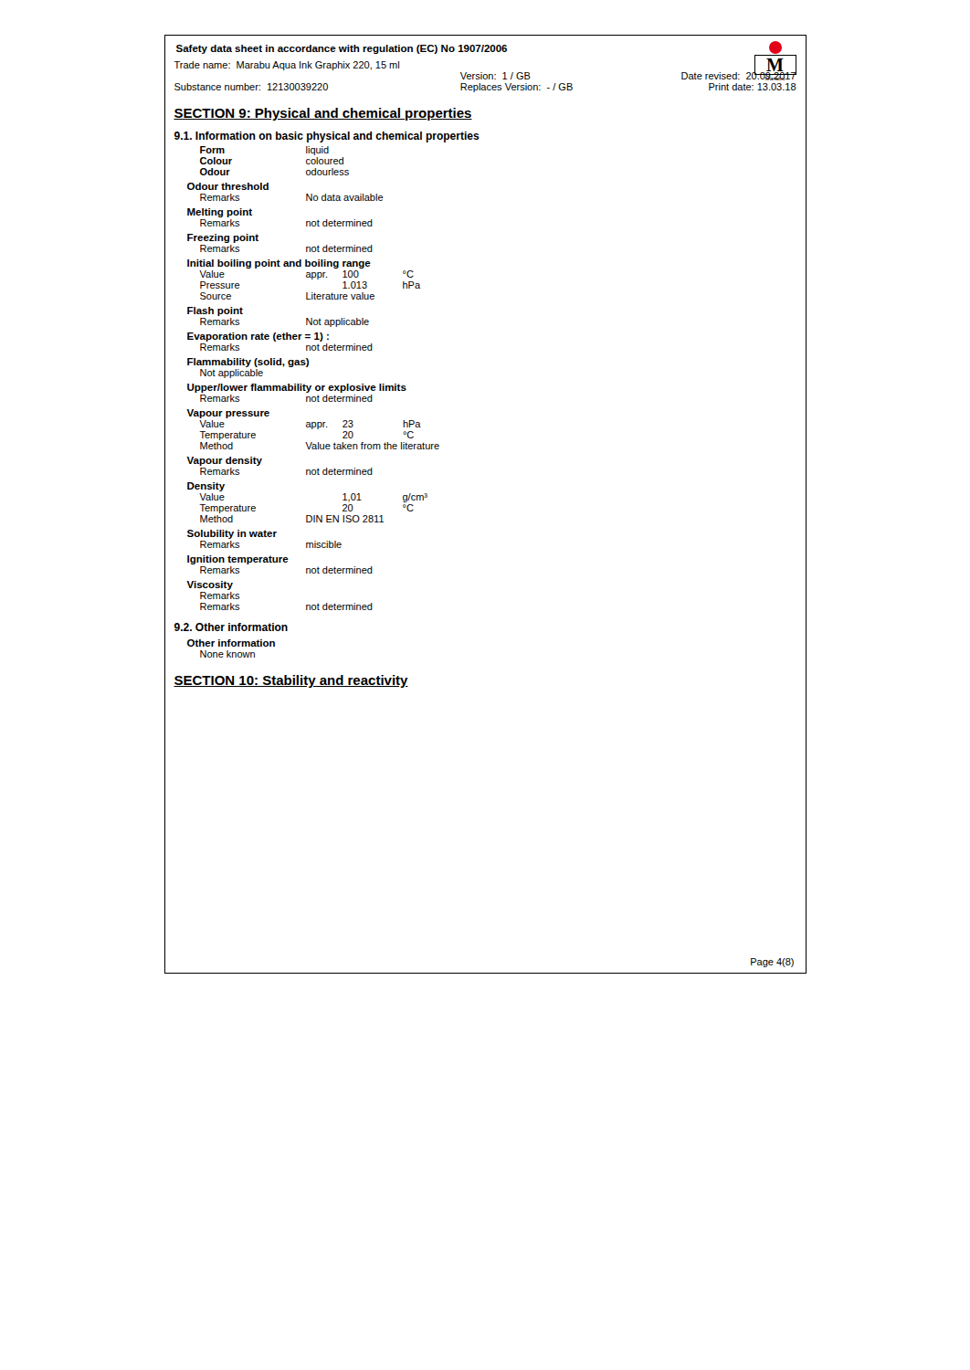M
Marabu
Safety data sheet in accordance with regulation (EC) No 1907/2006
| Trade name: Marabu Aqua Ink Graphix 220, 15 ml | | |
| | Version: 1 / GB | Date revised: 20.09.2017 |
| Substance number: 12130039220 | Replaces Version: - / GB | Print date: 13.03.18 |
SECTION 9: Physical and chemical properties
9.1. Information on basic physical and chemical properties
| Form | liquid |
| Colour | coloured |
| Odour | odourless |
Odour threshold
| Remarks | No data available |
Melting point
| Remarks | not determined |
Freezing point
| Remarks | not determined |
Initial boiling point and boiling range
| Value | appr. | 100 | °C |
| Pressure | | 1.013 | hPa |
| Source | Literature value |
Flash point
| Remarks | Not applicable |
Evaporation rate (ether = 1) :
| Remarks | not determined |
Flammability (solid, gas)
Not applicable
Upper/lower flammability or explosive limits
| Remarks | not determined |
Vapour pressure
| Value | appr. | 23 | hPa |
| Temperature | | 20 | °C |
| Method | Value taken from the literature |
Vapour density
| Remarks | not determined |
Density
| Value | | 1,01 | g/cm³ |
| Temperature | | 20 | °C |
| Method | DIN EN ISO 2811 |
Solubility in water
| Remarks | miscible |
Ignition temperature
| Remarks | not determined |
Viscosity
| Remarks | |
| Remarks | not determined |
9.2. Other information
Other information
None known
SECTION 10: Stability and reactivity
Page 4(8)